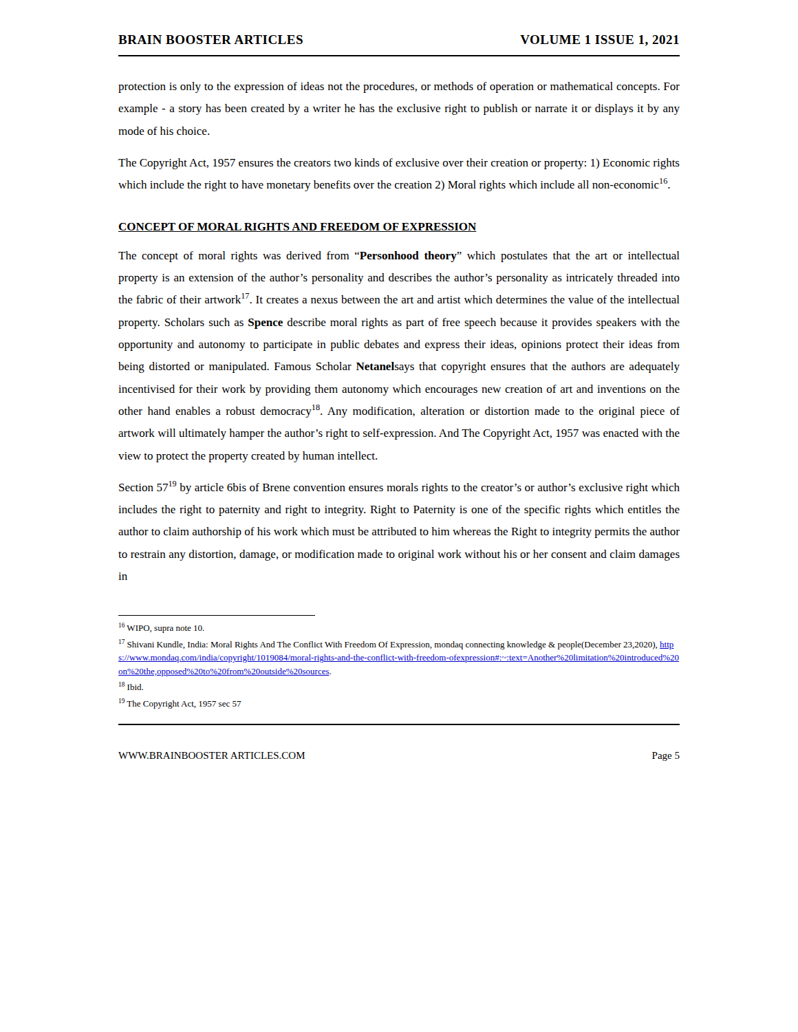BRAIN BOOSTER ARTICLES VOLUME 1 ISSUE 1, 2021
protection is only to the expression of ideas not the procedures, or methods of operation or mathematical concepts. For example - a story has been created by a writer he has the exclusive right to publish or narrate it or displays it by any mode of his choice.
The Copyright Act, 1957 ensures the creators two kinds of exclusive over their creation or property: 1) Economic rights which include the right to have monetary benefits over the creation 2) Moral rights which include all non-economic16.
CONCEPT OF MORAL RIGHTS AND FREEDOM OF EXPRESSION
The concept of moral rights was derived from “Personhood theory” which postulates that the art or intellectual property is an extension of the author’s personality and describes the author’s personality as intricately threaded into the fabric of their artwork17. It creates a nexus between the art and artist which determines the value of the intellectual property. Scholars such as Spence describe moral rights as part of free speech because it provides speakers with the opportunity and autonomy to participate in public debates and express their ideas, opinions protect their ideas from being distorted or manipulated. Famous Scholar Netanelsays that copyright ensures that the authors are adequately incentivised for their work by providing them autonomy which encourages new creation of art and inventions on the other hand enables a robust democracy18. Any modification, alteration or distortion made to the original piece of artwork will ultimately hamper the author’s right to self-expression. And The Copyright Act, 1957 was enacted with the view to protect the property created by human intellect.
Section 5719 by article 6bis of Brene convention ensures morals rights to the creator’s or author’s exclusive right which includes the right to paternity and right to integrity. Right to Paternity is one of the specific rights which entitles the author to claim authorship of his work which must be attributed to him whereas the Right to integrity permits the author to restrain any distortion, damage, or modification made to original work without his or her consent and claim damages in
16 WIPO, supra note 10.
17 Shivani Kundle, India: Moral Rights And The Conflict With Freedom Of Expression, mondaq connecting knowledge & people(December 23,2020), https://www.mondaq.com/india/copyright/1019084/moral-rights-and-the-conflict-with-freedom-ofexpression#:~:text=Another%20limitation%20introduced%20on%20the,opposed%20to%20from%20outside%20sources.
18 Ibid.
19 The Copyright Act, 1957 sec 57
WWW.BRAINBOOSTER ARTICLES.COM Page 5